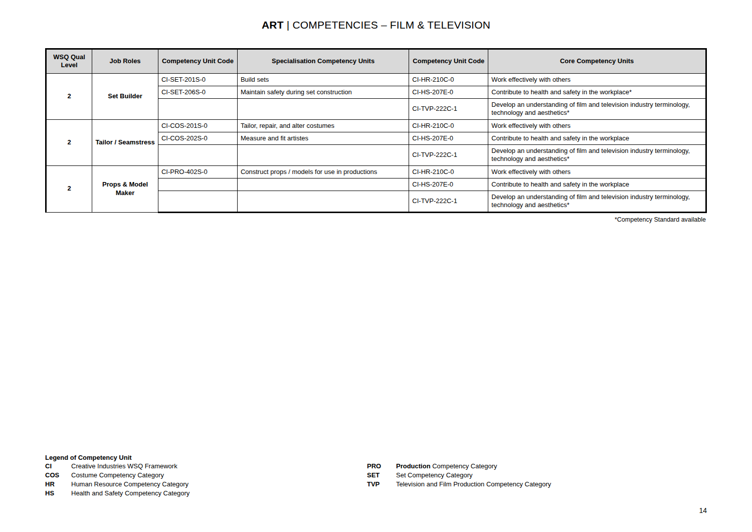ART | COMPETENCIES – FILM & TELEVISION
| WSQ Qual Level | Job Roles | Competency Unit Code | Specialisation Competency Units | Competency Unit Code | Core Competency Units |
| --- | --- | --- | --- | --- | --- |
| 2 | Set Builder | CI-SET-201S-0 | Build sets | CI-HR-210C-0 | Work effectively with others |
| CI-SET-206S-0 | Maintain safety during set construction | CI-HS-207E-0 | Contribute to health and safety in the workplace* |
| | | CI-TVP-222C-1 | Develop an understanding of film and television industry terminology, technology and aesthetics* |
| 2 | Tailor / Seamstress | CI-COS-201S-0 | Tailor, repair, and alter costumes | CI-HR-210C-0 | Work effectively with others |
| CI-COS-202S-0 | Measure and fit artistes | CI-HS-207E-0 | Contribute to health and safety in the workplace |
| | | CI-TVP-222C-1 | Develop an understanding of film and television industry terminology, technology and aesthetics* |
| 2 | Props & Model Maker | CI-PRO-402S-0 | Construct props / models for use in productions | CI-HR-210C-0 | Work effectively with others |
| | | CI-HS-207E-0 | Contribute to health and safety in the workplace |
| | | CI-TVP-222C-1 | Develop an understanding of film and television industry terminology, technology and aesthetics* |
*Competency Standard available
Legend of Competency Unit
| CI | Creative Industries WSQ Framework | PRO | Production Competency Category |
| COS | Costume Competency Category | SET | Set Competency Category |
| HR | Human Resource Competency Category | TVP | Television and Film Production Competency Category |
| HS | Health and Safety Competency Category | | |
14